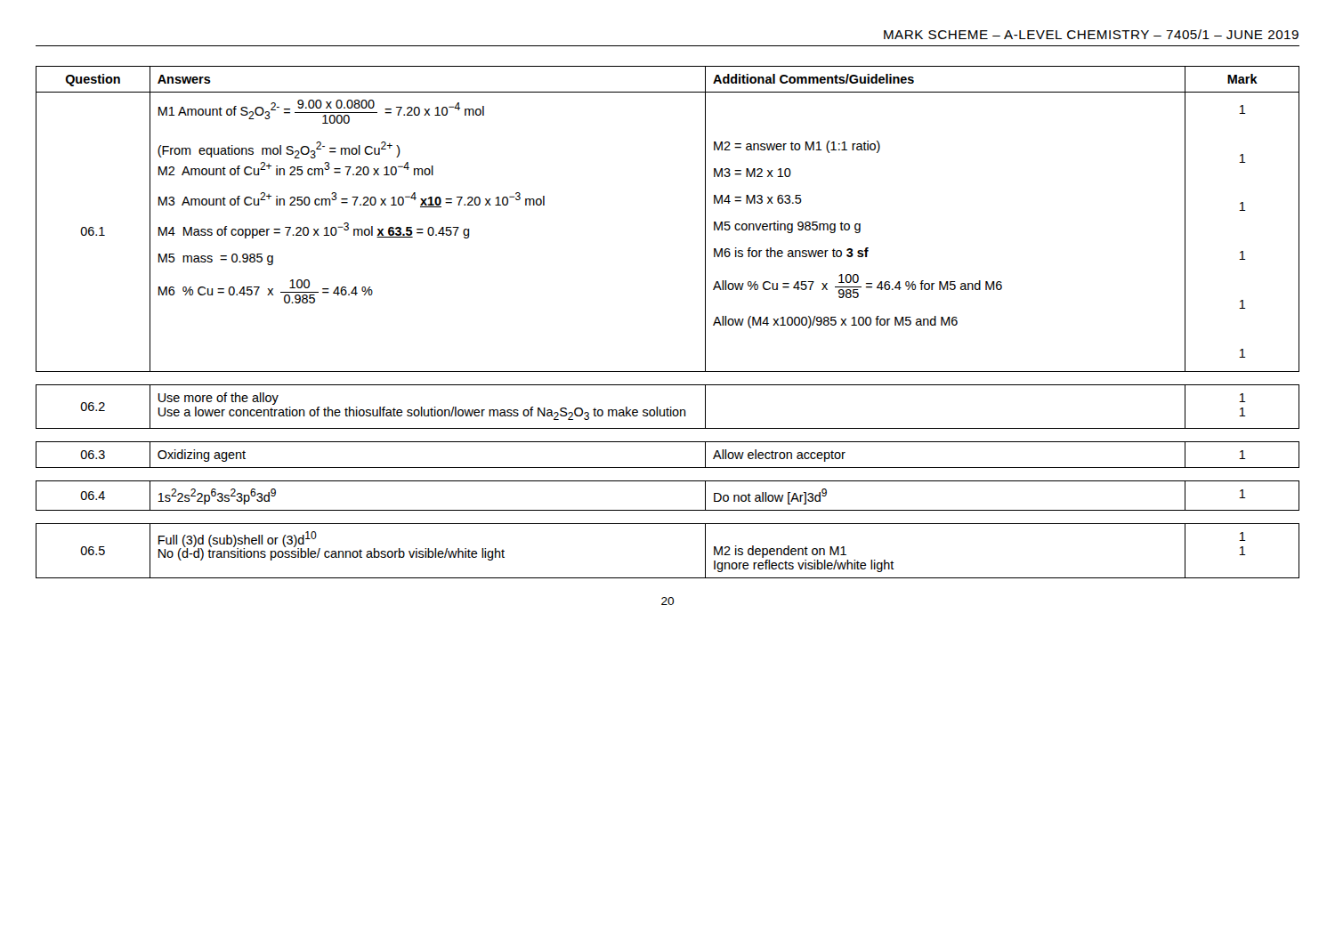MARK SCHEME – A-LEVEL CHEMISTRY – 7405/1 – JUNE 2019
| Question | Answers | Additional Comments/Guidelines | Mark |
| --- | --- | --- | --- |
| 06.1 | M1 Amount of S 2 O 3 2- = 9.00 x 0.0800 1000 = 7.20 x 10 −4 mol (From equations mol S 2 O 3 2- = mol Cu 2+ ) M2 Amount of Cu 2+ in 25 cm 3 = 7.20 x 10 −4 mol M3 Amount of Cu 2+ in 250 cm 3 = 7.20 x 10 −4 x10 = 7.20 x 10 −3 mol M4 Mass of copper = 7.20 x 10 −3 mol x 63.5 = 0.457 g M5 mass = 0.985 g M6 % Cu = 0.457 x 100 0.985 = 46.4 % | M2 = answer to M1 (1:1 ratio) M3 = M2 x 10 M4 = M3 x 63.5 M5 converting 985mg to g M6 is for the answer to 3 sf Allow % Cu = 457 x 100 985 = 46.4 % for M5 and M6 Allow (M4 x1000)/985 x 100 for M5 and M6 | 1 1 1 1 1 1 |
| 06.2 | Use more of the alloy Use a lower concentration of the thiosulfate solution/lower mass of Na 2 S 2 O 3 to make solution | | 1 1 |
| 06.3 | Oxidizing agent | Allow electron acceptor | 1 |
| 06.4 | 1s 2 2s 2 2p 6 3s 2 3p 6 3d 9 | Do not allow [Ar]3d 9 | 1 |
| 06.5 | Full (3)d (sub)shell or (3)d 10 No (d-d) transitions possible/ cannot absorb visible/white light | M2 is dependent on M1 Ignore reflects visible/white light | 1 1 |
20